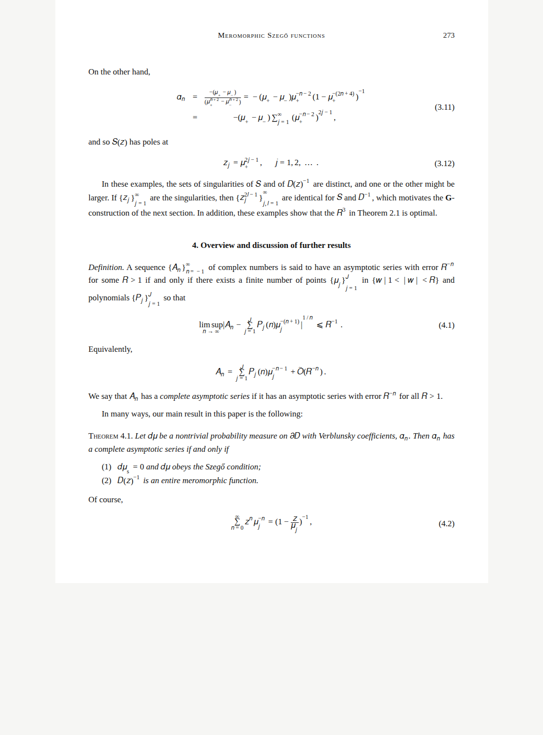Meromorphic Szegő functions 273
On the other hand,
αn = −(μ+−μ−) (μ+n+2−μ−n+2) = −(μ+−μ−) μ+−n−2 (1−μ+−(2n+4)) −1 = −(μ+−μ−) ∑ j=1 ∞ (μ+−n−2) 2j−1 , (3.11)
and so S(z) has poles at
zj = μ+2j−1 , j=1,2,…. (3.12)
In these examples, the sets of singularities of S and of D(z)−1 are distinct, and one or the other might be larger. If {zj}j=1∞ are the singularities, then {zj2l−1}j,l=1∞ are identical for S and D−1, which motivates the G-construction of the next section. In addition, these examples show that the R3 in Theorem 2.1 is optimal.
4. Overview and discussion of further results
Definition. A sequence {An}n=−1∞ of complex numbers is said to have an asymptotic series with error R−n for some R>1 if and only if there exists a finite number of points {μj}j=1J in {w|1<|w|<R} and polynomials {Pj}j=1J so that
limsup n→∞ | An − ∑ j=1 J Pj(n) μj−(n+1) | 1/n ⩽ R−1 . (4.1)
Equivalently,
An = ∑ j=1 J Pj(n) μj−n−1 + O~ (R−n) .
We say that An has a complete asymptotic series if it has an asymptotic series with error R−n for all R>1.
In many ways, our main result in this paper is the following:
Theorem 4.1. Let dμ be a nontrivial probability measure on ∂D with Verblunsky coefficients, αn. Then αn has a complete asymptotic series if and only if
(1) dμs=0 and dμ obeys the Szegő condition;
(2) D(z)−1 is an entire meromorphic function.
Of course,
∑ n=0 ∞ zn μj−n = ( 1− zμj ) −1 , (4.2)